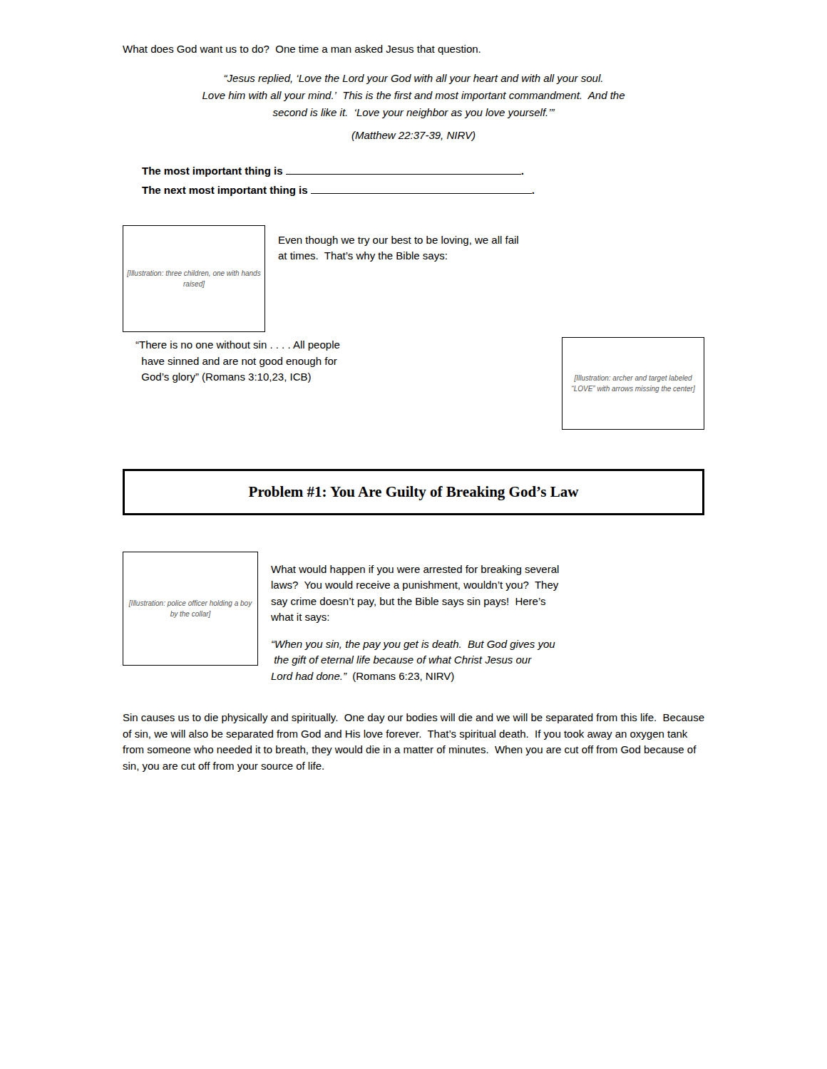What does God want us to do? One time a man asked Jesus that question.
“Jesus replied, ‘Love the Lord your God with all your heart and with all your soul.
Love him with all your mind.’ This is the first and most important commandment. And the
second is like it. ‘Love your neighbor as you love yourself.’”
(Matthew 22:37-39, NIRV)
The most important thing is .
The next most important thing is .
[Illustration: three children, one with hands raised]
Even though we try our best to be loving, we all fail
at times. That’s why the Bible says:
“There is no one without sin . . . . All people
have sinned and are not good enough for
God’s glory” (Romans 3:10,23, ICB)
[Illustration: archer and target labeled “LOVE” with arrows missing the center]
Problem #1: You Are Guilty of Breaking God’s Law
[Illustration: police officer holding a boy by the collar]
What would happen if you were arrested for breaking several
laws? You would receive a punishment, wouldn’t you? They
say crime doesn’t pay, but the Bible says sin pays! Here’s
what it says:
“When you sin, the pay you get is death. But God gives you
the gift of eternal life because of what Christ Jesus our
Lord had done.” (Romans 6:23, NIRV)
Sin causes us to die physically and spiritually. One day our bodies will die and we will be separated from this life. Because of sin, we will also be separated from God and His love forever. That’s spiritual death. If you took away an oxygen tank from someone who needed it to breath, they would die in a matter of minutes. When you are cut off from God because of sin, you are cut off from your source of life.